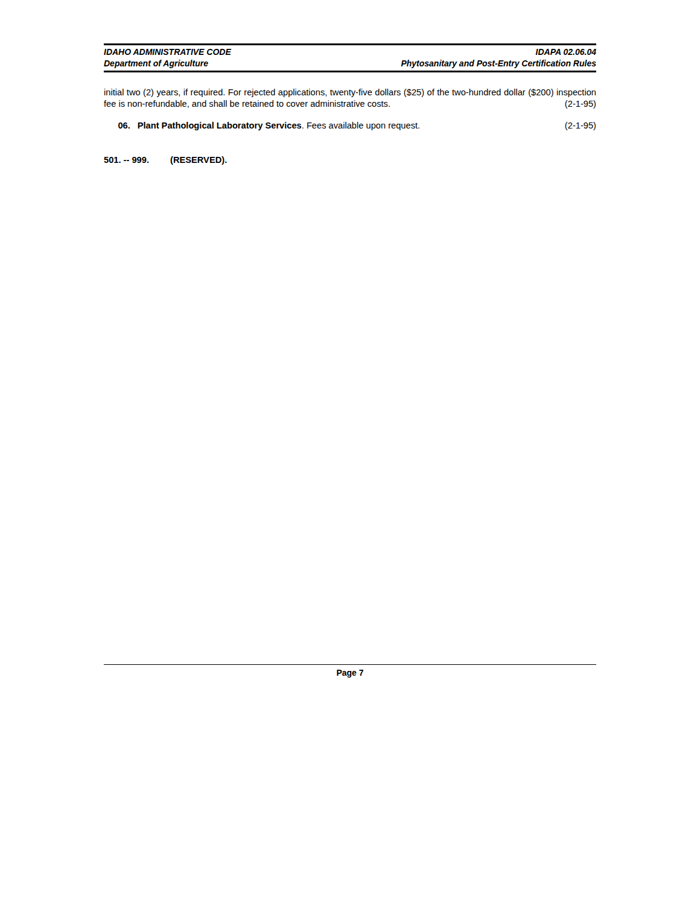| IDAHO ADMINISTRATIVE CODE Department of Agriculture | IDAPA 02.06.04 Phytosanitary and Post-Entry Certification Rules |
initial two (2) years, if required. For rejected applications, twenty-five dollars ($25) of the two-hundred dollar ($200) inspection fee is non-refundable, and shall be retained to cover administrative costs.(2-1-95)
06. Plant Pathological Laboratory Services. Fees available upon request.(2-1-95)
501. -- 999.(RESERVED).
Page 7